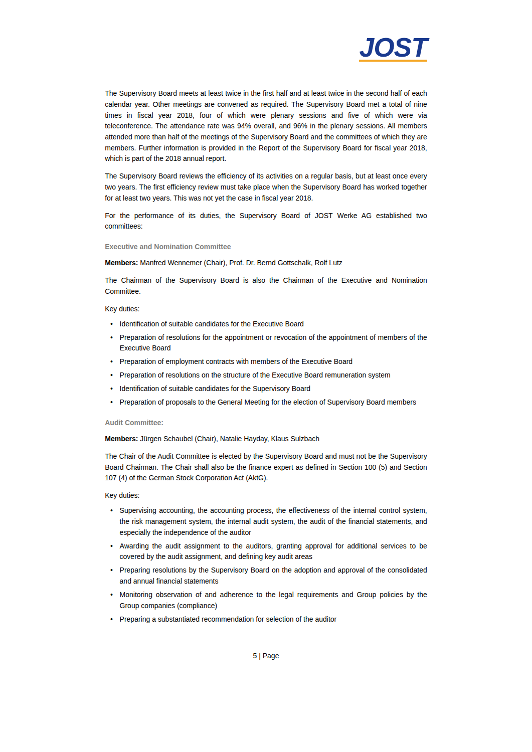JOST
The Supervisory Board meets at least twice in the first half and at least twice in the second half of each calendar year. Other meetings are convened as required. The Supervisory Board met a total of nine times in fiscal year 2018, four of which were plenary sessions and five of which were via teleconference. The attendance rate was 94% overall, and 96% in the plenary sessions. All members attended more than half of the meetings of the Supervisory Board and the committees of which they are members. Further information is provided in the Report of the Supervisory Board for fiscal year 2018, which is part of the 2018 annual report.
The Supervisory Board reviews the efficiency of its activities on a regular basis, but at least once every two years. The first efficiency review must take place when the Supervisory Board has worked together for at least two years. This was not yet the case in fiscal year 2018.
For the performance of its duties, the Supervisory Board of JOST Werke AG established two committees:
Executive and Nomination Committee
Members: Manfred Wennemer (Chair), Prof. Dr. Bernd Gottschalk, Rolf Lutz
The Chairman of the Supervisory Board is also the Chairman of the Executive and Nomination Committee.
Key duties:
Identification of suitable candidates for the Executive Board
Preparation of resolutions for the appointment or revocation of the appointment of members of the Executive Board
Preparation of employment contracts with members of the Executive Board
Preparation of resolutions on the structure of the Executive Board remuneration system
Identification of suitable candidates for the Supervisory Board
Preparation of proposals to the General Meeting for the election of Supervisory Board members
Audit Committee:
Members: Jürgen Schaubel (Chair), Natalie Hayday, Klaus Sulzbach
The Chair of the Audit Committee is elected by the Supervisory Board and must not be the Supervisory Board Chairman. The Chair shall also be the finance expert as defined in Section 100 (5) and Section 107 (4) of the German Stock Corporation Act (AktG).
Key duties:
Supervising accounting, the accounting process, the effectiveness of the internal control system, the risk management system, the internal audit system, the audit of the financial statements, and especially the independence of the auditor
Awarding the audit assignment to the auditors, granting approval for additional services to be covered by the audit assignment, and defining key audit areas
Preparing resolutions by the Supervisory Board on the adoption and approval of the consolidated and annual financial statements
Monitoring observation of and adherence to the legal requirements and Group policies by the Group companies (compliance)
Preparing a substantiated recommendation for selection of the auditor
5 | Page